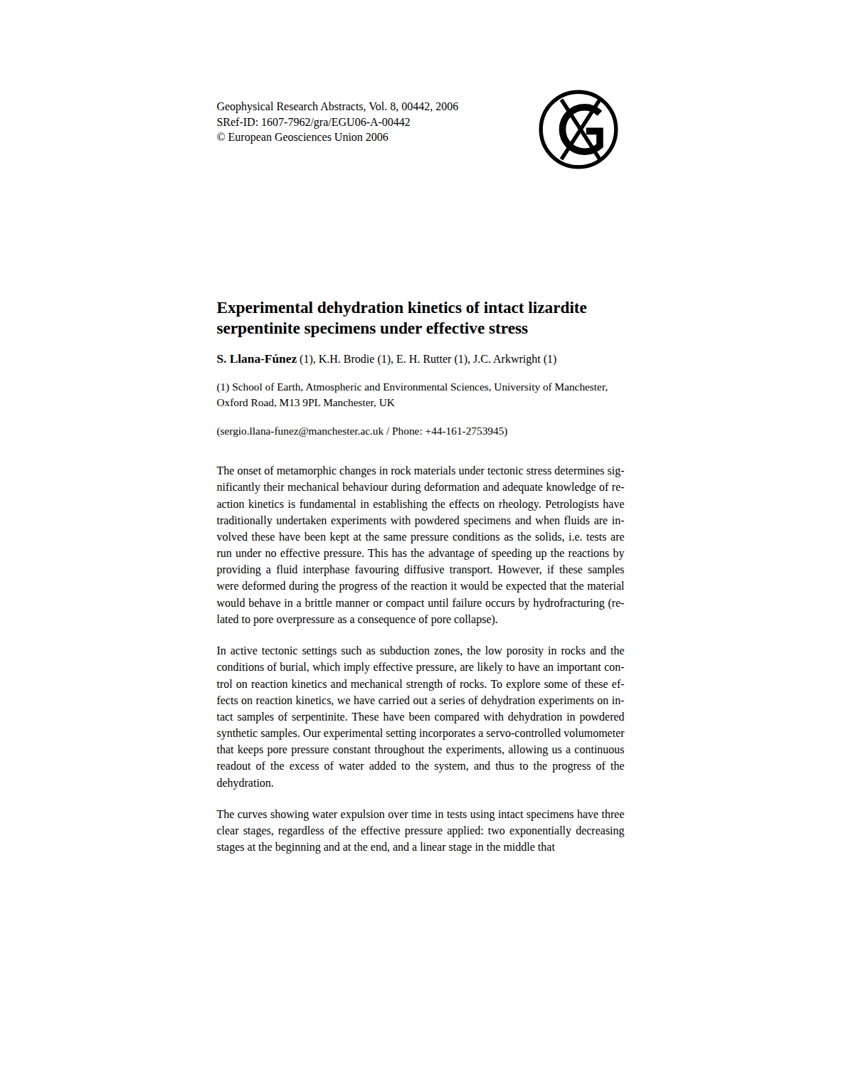Geophysical Research Abstracts, Vol. 8, 00442, 2006
SRef-ID: 1607-7962/gra/EGU06-A-00442
© European Geosciences Union 2006
Experimental dehydration kinetics of intact lizardite serpentinite specimens under effective stress
S. Llana-Fúnez (1), K.H. Brodie (1), E. H. Rutter (1), J.C. Arkwright (1)
(1) School of Earth, Atmospheric and Environmental Sciences, University of Manchester, Oxford Road, M13 9PL Manchester, UK
(sergio.llana-funez@manchester.ac.uk / Phone: +44-161-2753945)
The onset of metamorphic changes in rock materials under tectonic stress determines significantly their mechanical behaviour during deformation and adequate knowledge of reaction kinetics is fundamental in establishing the effects on rheology. Petrologists have traditionally undertaken experiments with powdered specimens and when fluids are involved these have been kept at the same pressure conditions as the solids, i.e. tests are run under no effective pressure. This has the advantage of speeding up the reactions by providing a fluid interphase favouring diffusive transport. However, if these samples were deformed during the progress of the reaction it would be expected that the material would behave in a brittle manner or compact until failure occurs by hydrofracturing (related to pore overpressure as a consequence of pore collapse).
In active tectonic settings such as subduction zones, the low porosity in rocks and the conditions of burial, which imply effective pressure, are likely to have an important control on reaction kinetics and mechanical strength of rocks. To explore some of these effects on reaction kinetics, we have carried out a series of dehydration experiments on intact samples of serpentinite. These have been compared with dehydration in powdered synthetic samples. Our experimental setting incorporates a servo-controlled volumometer that keeps pore pressure constant throughout the experiments, allowing us a continuous readout of the excess of water added to the system, and thus to the progress of the dehydration.
The curves showing water expulsion over time in tests using intact specimens have three clear stages, regardless of the effective pressure applied: two exponentially decreasing stages at the beginning and at the end, and a linear stage in the middle that